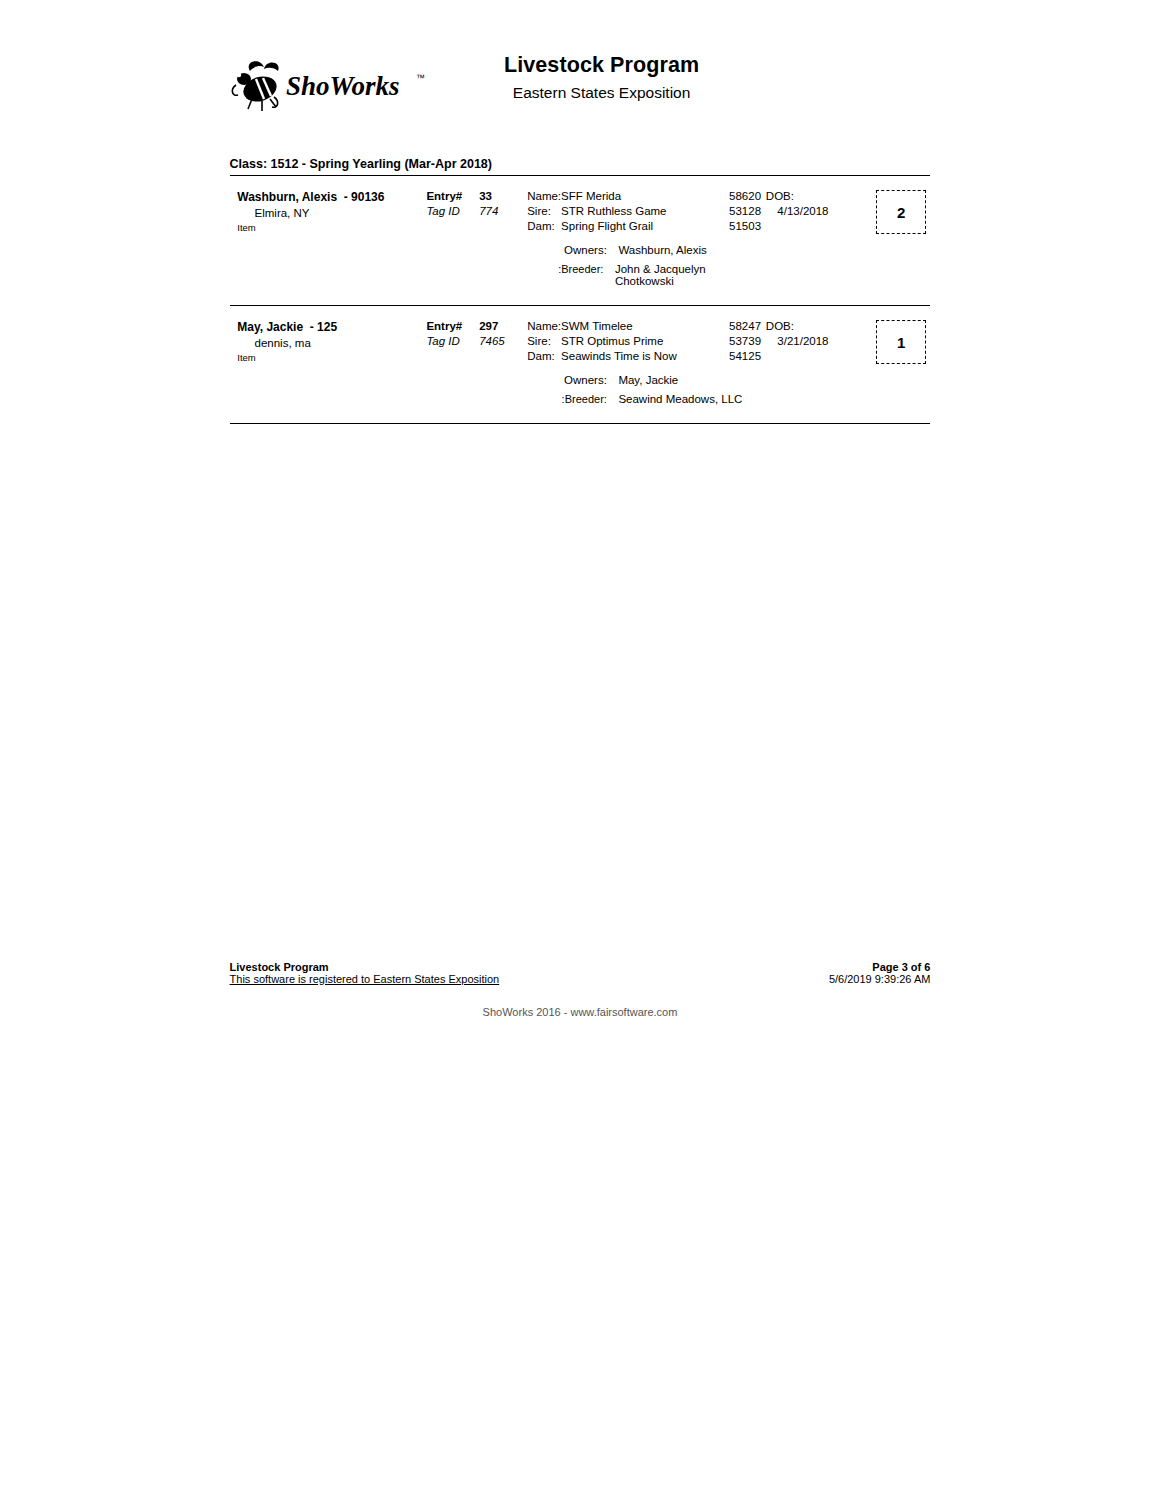ShoWorks ™
Livestock Program
Eastern States Exposition
Class: 1512 - Spring Yearling (Mar-Apr 2018)
Washburn, Alexis - 90136
Elmira, NY
Item
Entry#33
Tag ID 774
| Name: | SFF Merida | 58620 |
| Sire: | STR Ruthless Game | 53128 |
| Dam: | Spring Flight Grail | 51503 |
Owners: Washburn, Alexis
:Breeder: John & Jacquelyn Chotkowski
DOB:
4/13/2018
2
May, Jackie - 125
dennis, ma
Item
Entry#297
Tag ID 7465
| Name: | SWM Timelee | 58247 |
| Sire: | STR Optimus Prime | 53739 |
| Dam: | Seawinds Time is Now | 54125 |
Owners: May, Jackie
:Breeder: Seawind Meadows, LLC
DOB:
3/21/2018
1
Livestock Program
This software is registered to Eastern States Exposition
Page 3 of 6
5/6/2019 9:39:26 AM
ShoWorks 2016 - www.fairsoftware.com